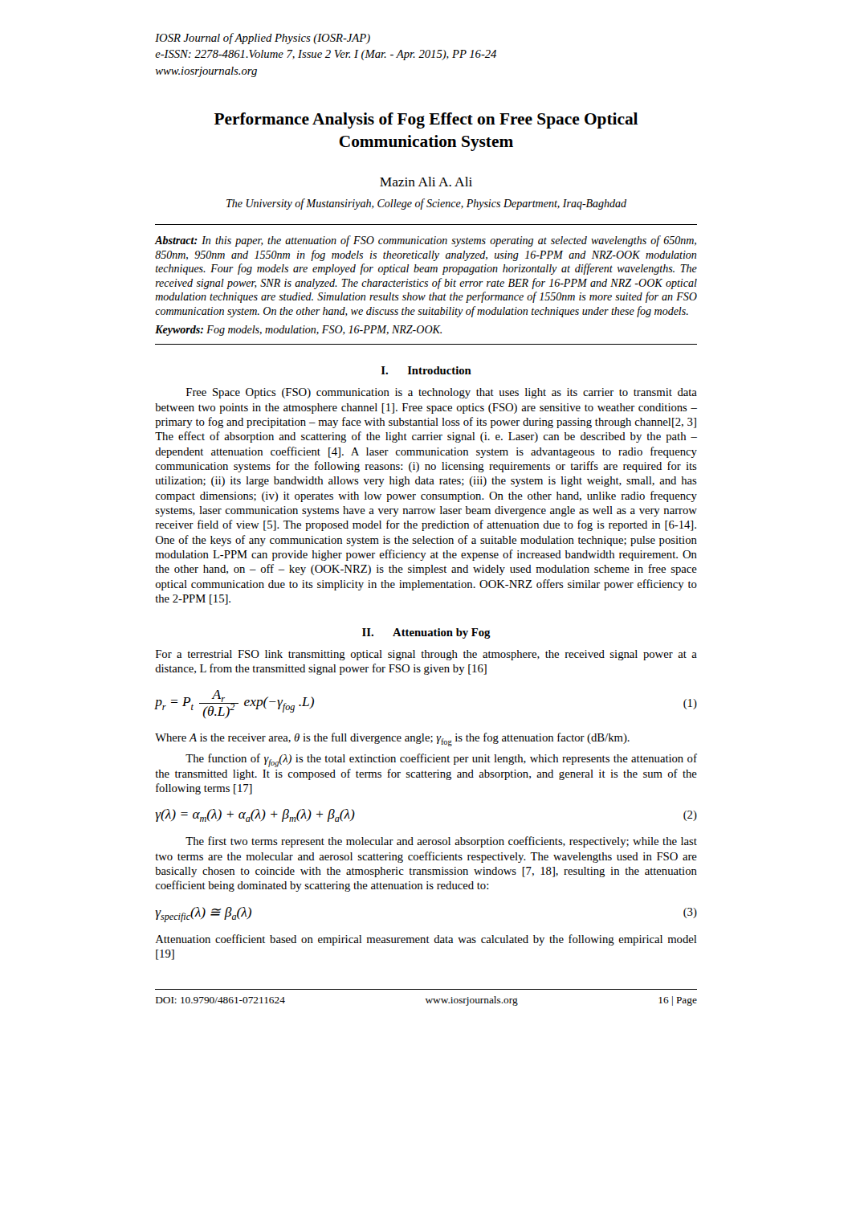IOSR Journal of Applied Physics (IOSR-JAP)
e-ISSN: 2278-4861.Volume 7, Issue 2 Ver. I (Mar. - Apr. 2015), PP 16-24
www.iosrjournals.org
Performance Analysis of Fog Effect on Free Space Optical
Communication System
Mazin Ali A. Ali
The University of Mustansiriyah, College of Science, Physics Department, Iraq-Baghdad
Abstract: In this paper, the attenuation of FSO communication systems operating at selected wavelengths of 650nm, 850nm, 950nm and 1550nm in fog models is theoretically analyzed, using 16-PPM and NRZ-OOK modulation techniques. Four fog models are employed for optical beam propagation horizontally at different wavelengths. The received signal power, SNR is analyzed. The characteristics of bit error rate BER for 16-PPM and NRZ -OOK optical modulation techniques are studied. Simulation results show that the performance of 1550nm is more suited for an FSO communication system. On the other hand, we discuss the suitability of modulation techniques under these fog models.
Keywords: Fog models, modulation, FSO, 16-PPM, NRZ-OOK.
I. Introduction
Free Space Optics (FSO) communication is a technology that uses light as its carrier to transmit data between two points in the atmosphere channel [1]. Free space optics (FSO) are sensitive to weather conditions – primary to fog and precipitation – may face with substantial loss of its power during passing through channel[2, 3] The effect of absorption and scattering of the light carrier signal (i. e. Laser) can be described by the path – dependent attenuation coefficient [4]. A laser communication system is advantageous to radio frequency communication systems for the following reasons: (i) no licensing requirements or tariffs are required for its utilization; (ii) its large bandwidth allows very high data rates; (iii) the system is light weight, small, and has compact dimensions; (iv) it operates with low power consumption. On the other hand, unlike radio frequency systems, laser communication systems have a very narrow laser beam divergence angle as well as a very narrow receiver field of view [5]. The proposed model for the prediction of attenuation due to fog is reported in [6-14]. One of the keys of any communication system is the selection of a suitable modulation technique; pulse position modulation L-PPM can provide higher power efficiency at the expense of increased bandwidth requirement. On the other hand, on – off – key (OOK-NRZ) is the simplest and widely used modulation scheme in free space optical communication due to its simplicity in the implementation. OOK-NRZ offers similar power efficiency to the 2-PPM [15].
II. Attenuation by Fog
For a terrestrial FSO link transmitting optical signal through the atmosphere, the received signal power at a distance, L from the transmitted signal power for FSO is given by [16]
pr = Pt Ar (θ.L)2 exp(−γfog .L)
(1)
Where A is the receiver area, θ is the full divergence angle; γfog is the fog attenuation factor (dB/km).
The function of γfog(λ) is the total extinction coefficient per unit length, which represents the attenuation of the transmitted light. It is composed of terms for scattering and absorption, and general it is the sum of the following terms [17]
γ(λ) = αm(λ) + αa(λ) + βm(λ) + βa(λ)
(2)
The first two terms represent the molecular and aerosol absorption coefficients, respectively; while the last two terms are the molecular and aerosol scattering coefficients respectively. The wavelengths used in FSO are basically chosen to coincide with the atmospheric transmission windows [7, 18], resulting in the attenuation coefficient being dominated by scattering the attenuation is reduced to:
γspecific(λ) ≅ βa(λ)
(3)
Attenuation coefficient based on empirical measurement data was calculated by the following empirical model [19]
DOI: 10.9790/4861-07211624
www.iosrjournals.org
16 | Page